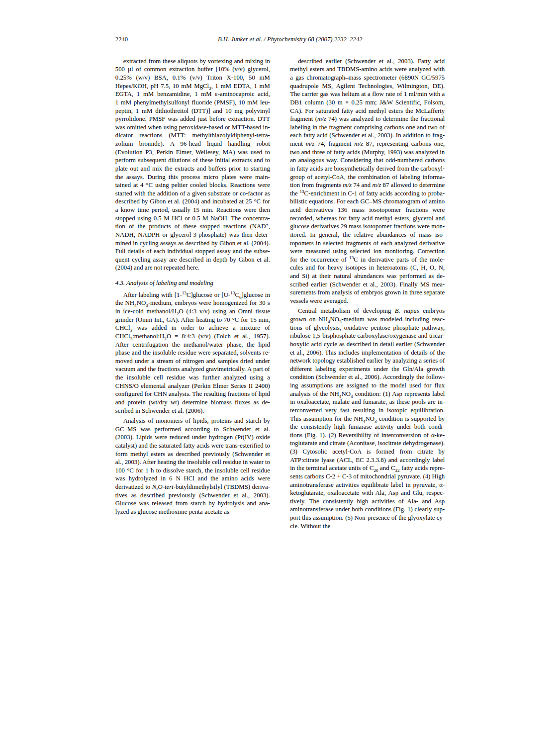2240 B.H. Junker et al. / Phytochemistry 68 (2007) 2232–2242
extracted from these aliquots by vortexing and mixing in 500 µl of common extraction buffer [10% (v/v) glycerol, 0.25% (w/v) BSA, 0.1% (v/v) Triton X-100, 50 mM Hepes/KOH, pH 7.5, 10 mM MgCl2, 1 mM EDTA, 1 mM EGTA, 1 mM benzamidine, 1 mM ε-aminocaproic acid, 1 mM phenylmethylsulfonyl fluoride (PMSF), 10 mM leupeptin, 1 mM dithiothreitol (DTT)] and 10 mg polyvinyl pyrrolidone. PMSF was added just before extraction. DTT was omitted when using peroxidase-based or MTT-based indicator reactions (MTT: methylthiazolyldiphenyl-tetrazolium bromide). A 96-head liquid handling robot (Evolution P3, Perkin Elmer, Wellesey, MA) was used to perform subsequent dilutions of these initial extracts and to plate out and mix the extracts and buffers prior to starting the assays. During this process micro plates were maintained at 4 °C using peltier cooled blocks. Reactions were started with the addition of a given substrate or co-factor as described by Gibon et al. (2004) and incubated at 25 °C for a know time period, usually 15 min. Reactions were then stopped using 0.5 M HCl or 0.5 M NaOH. The concentration of the products of these stopped reactions (NAD+, NADH, NADPH or glycerol-3-phosphate) was then determined in cycling assays as described by Gibon et al. (2004). Full details of each individual stopped assay and the subsequent cycling assay are described in depth by Gibon et al. (2004) and are not repeated here.
4.3. Analysis of labeling and modeling
After labeling with [1-13C]glucose or [U-13C6]glucose in the NH4NO3-medium, embryos were homogenized for 30 s in ice-cold methanol/H2O (4:3 v/v) using an Omni tissue grinder (Omni Int., GA). After heating to 70 °C for 15 min, CHCl3 was added in order to achieve a mixture of CHCl3:methanol:H2O = 8:4:3 (v/v) (Folch et al., 1957). After centrifugation the methanol/water phase, the lipid phase and the insoluble residue were separated, solvents removed under a stream of nitrogen and samples dried under vacuum and the fractions analyzed gravimetrically. A part of the insoluble cell residue was further analyzed using a CHNS/O elemental analyzer (Perkin Elmer Series II 2400) configured for CHN analysis. The resulting fractions of lipid and protein (wt/dry wt) determine biomass fluxes as described in Schwender et al. (2006).
Analysis of monomers of lipids, proteins and starch by GC–MS was performed according to Schwender et al. (2003). Lipids were reduced under hydrogen (Pt(IV) oxide catalyst) and the saturated fatty acids were trans-esterified to form methyl esters as described previously (Schwender et al., 2003). After heating the insoluble cell residue in water to 100 °C for 1 h to dissolve starch, the insoluble cell residue was hydrolyzed in 6 N HCl and the amino acids were derivatized to N,O-tert-butyldimethylsilyl (TBDMS) derivatives as described previously (Schwender et al., 2003). Glucose was released from starch by hydrolysis and analyzed as glucose methoxime penta-acetate as
described earlier (Schwender et al., 2003). Fatty acid methyl esters and TBDMS-amino acids were analyzed with a gas chromatograph–mass spectrometer (6890N GC/5975 quadrupole MS, Agilent Technologies, Wilmington, DE). The carrier gas was helium at a flow rate of 1 ml/min with a DB1 column (30 m × 0.25 mm; J&W Scientific, Folsom, CA). For saturated fatty acid methyl esters the McLafferty fragment (m/z 74) was analyzed to determine the fractional labeling in the fragment comprising carbons one and two of each fatty acid (Schwender et al., 2003). In addition to fragment m/z 74, fragment m/z 87, representing carbons one, two and three of fatty acids (Murphy, 1993) was analyzed in an analogous way. Considering that odd-numbered carbons in fatty acids are biosynthetically derived from the carboxyl-group of acetyl-CoA, the combination of labeling information from fragments m/z 74 and m/z 87 allowed to determine the 13C-enrichment in C-1 of fatty acids according to probabilistic equations. For each GC–MS chromatogram of amino acid derivatives 136 mass iosotopomer fractions were recorded, whereas for fatty acid methyl esters, glycerol and glucose derivatives 29 mass isotopomer fractions were monitored. In general, the relative abundances of mass isotopomers in selected fragments of each analyzed derivative were measured using selected ion monitoring. Correction for the occurrence of 13C in derivative parts of the molecules and for heavy isotopes in heteroatoms (C, H, O, N, and Si) at their natural abundances was performed as described earlier (Schwender et al., 2003). Finally MS measurements from analysis of embryos grown in three separate vessels were averaged.
Central metabolism of developing B. napus embryos grown on NH4NO3-medium was modeled including reactions of glycolysis, oxidative pentose phosphate pathway, ribulose 1,5-bisphosphate carboxylase/oxygenase and tricarboxylic acid cycle as described in detail earlier (Schwender et al., 2006). This includes implementation of details of the network topology established earlier by analyzing a series of different labeling experiments under the Gln/Ala growth condition (Schwender et al., 2006). Accordingly the following assumptions are assigned to the model used for flux analysis of the NH4NO3 condition: (1) Asp represents label in oxaloacetate, malate and fumarate, as these pools are interconverted very fast resulting in isotopic equilibration. This assumption for the NH4NO3 condition is supported by the consistently high fumarase activity under both conditions (Fig. 1). (2) Reversibility of interconversion of α-ketoglutarate and citrate (Aconitase, isocitrate dehydrogenase). (3) Cytosolic acetyl-CoA is formed from citrate by ATP:citrate lyase (ACL, EC 2.3.3.8) and accordingly label in the terminal acetate units of C20 and C22 fatty acids represents carbons C-2 + C-3 of mitochondrial pyruvate. (4) High aminotransferase activities equilibrate label in pyruvate, α-ketoglutarate, oxaloacetate with Ala, Asp and Glu, respectively. The consistently high activities of Ala- and Asp aminotransferase under both conditions (Fig. 1) clearly support this assumption. (5) Non-presence of the glyoxylate cycle. Without the